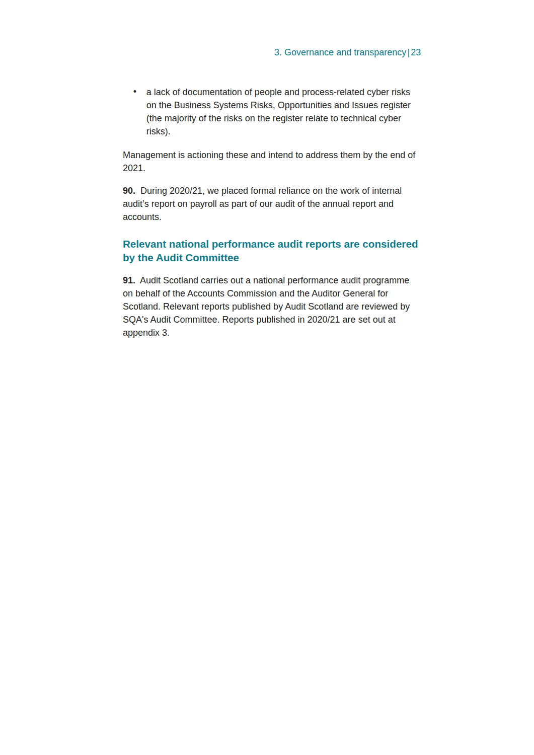3. Governance and transparency|23
a lack of documentation of people and process-related cyber risks on the Business Systems Risks, Opportunities and Issues register (the majority of the risks on the register relate to technical cyber risks).
Management is actioning these and intend to address them by the end of 2021.
90. During 2020/21, we placed formal reliance on the work of internal audit’s report on payroll as part of our audit of the annual report and accounts.
Relevant national performance audit reports are considered by the Audit Committee
91. Audit Scotland carries out a national performance audit programme on behalf of the Accounts Commission and the Auditor General for Scotland. Relevant reports published by Audit Scotland are reviewed by SQA's Audit Committee. Reports published in 2020/21 are set out at appendix 3.